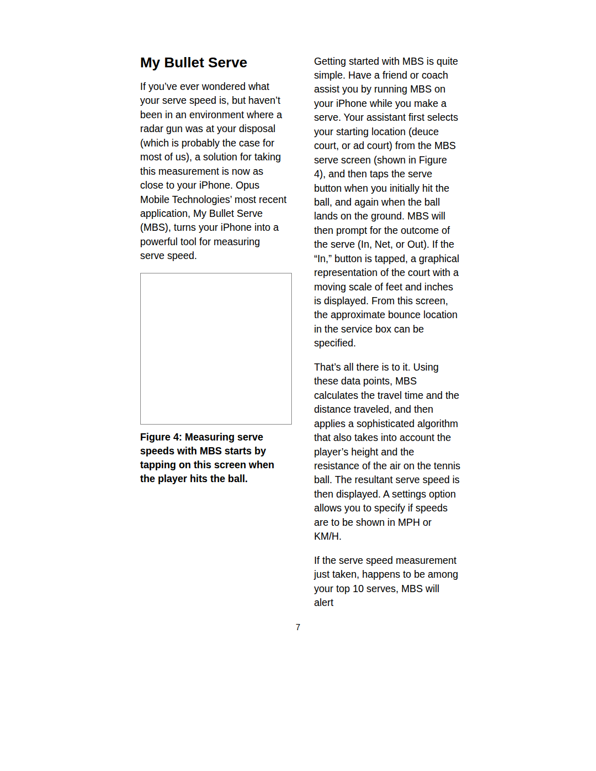My Bullet Serve
If you’ve ever wondered what your serve speed is, but haven’t been in an environment where a radar gun was at your disposal (which is probably the case for most of us), a solution for taking this measurement is now as close to your iPhone. Opus Mobile Technologies’ most recent application, My Bullet Serve (MBS), turns your iPhone into a powerful tool for measuring serve speed.
Figure 4: Measuring serve speeds with MBS starts by tapping on this screen when the player hits the ball.
Getting started with MBS is quite simple. Have a friend or coach assist you by running MBS on your iPhone while you make a serve. Your assistant first selects your starting location (deuce court, or ad court) from the MBS serve screen (shown in Figure 4), and then taps the serve button when you initially hit the ball, and again when the ball lands on the ground. MBS will then prompt for the outcome of the serve (In, Net, or Out). If the “In,” button is tapped, a graphical representation of the court with a moving scale of feet and inches is displayed. From this screen, the approximate bounce location in the service box can be specified.
That’s all there is to it. Using these data points, MBS calculates the travel time and the distance traveled, and then applies a sophisticated algorithm that also takes into account the player’s height and the resistance of the air on the tennis ball. The resultant serve speed is then displayed. A settings option allows you to specify if speeds are to be shown in MPH or KM/H.
If the serve speed measurement just taken, happens to be among your top 10 serves, MBS will alert
7